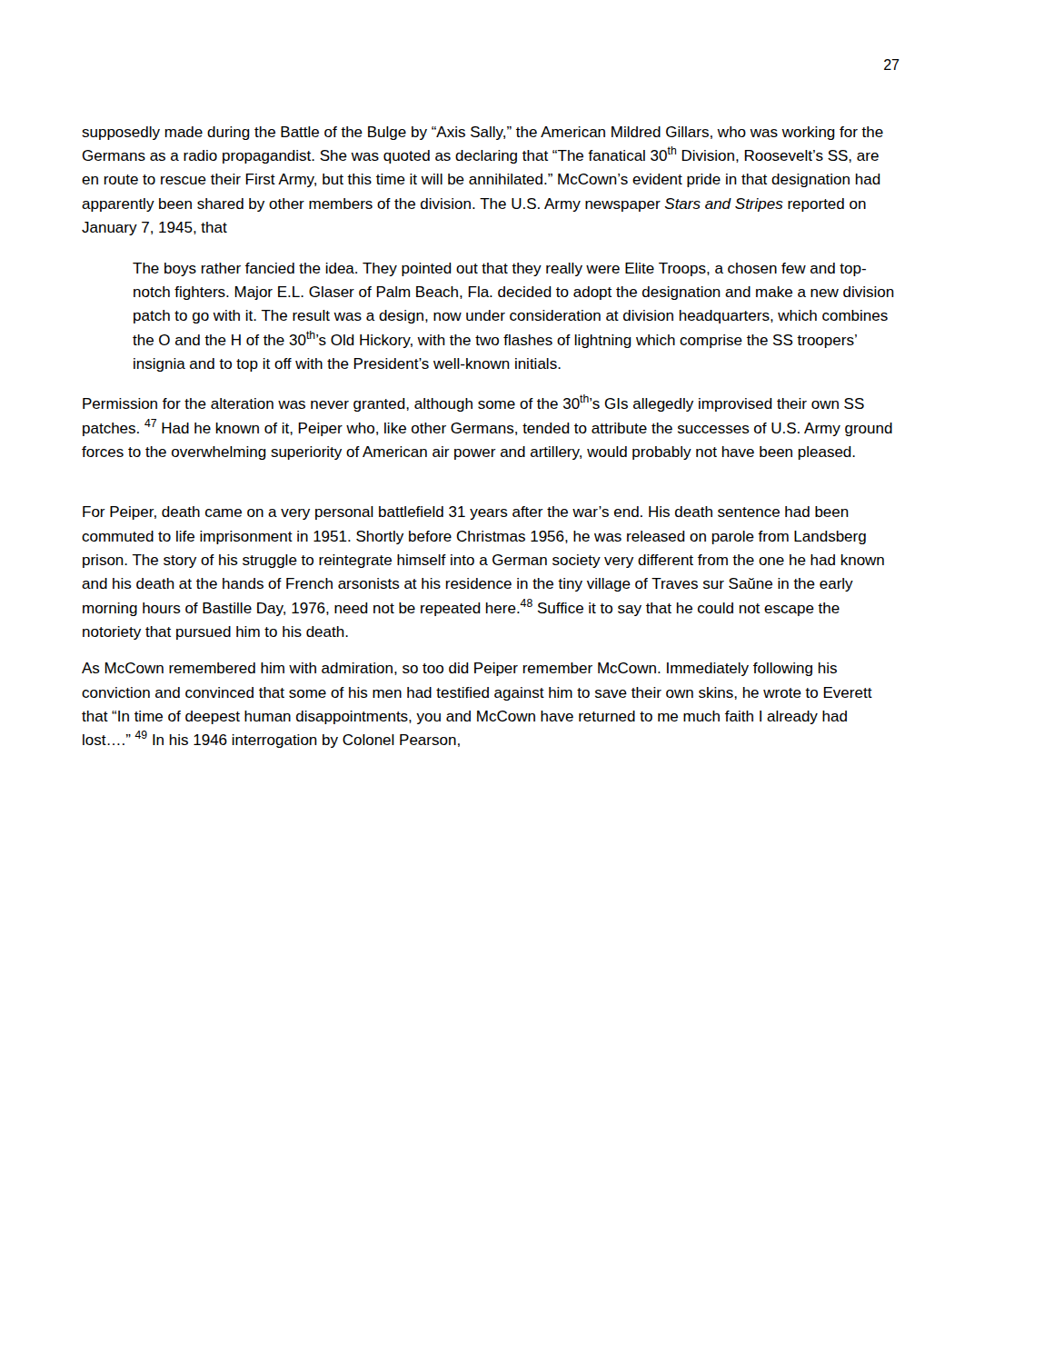27
supposedly made during the Battle of the Bulge by “Axis Sally,” the American Mildred Gillars, who was working for the Germans as a radio propagandist. She was quoted as declaring that “The fanatical 30th Division, Roosevelt’s SS, are en route to rescue their First Army, but this time it will be annihilated.” McCown’s evident pride in that designation had apparently been shared by other members of the division. The U.S. Army newspaper Stars and Stripes reported on January 7, 1945, that
The boys rather fancied the idea. They pointed out that they really were Elite Troops, a chosen few and top-notch fighters. Major E.L. Glaser of Palm Beach, Fla. decided to adopt the designation and make a new division patch to go with it. The result was a design, now under consideration at division headquarters, which combines the O and the H of the 30th’s Old Hickory, with the two flashes of lightning which comprise the SS troopers’ insignia and to top it off with the President’s well-known initials.
Permission for the alteration was never granted, although some of the 30th’s GIs allegedly improvised their own SS patches. 47 Had he known of it, Peiper who, like other Germans, tended to attribute the successes of U.S. Army ground forces to the overwhelming superiority of American air power and artillery, would probably not have been pleased.
For Peiper, death came on a very personal battlefield 31 years after the war’s end. His death sentence had been commuted to life imprisonment in 1951. Shortly before Christmas 1956, he was released on parole from Landsberg prison. The story of his struggle to reintegrate himself into a German society very different from the one he had known and his death at the hands of French arsonists at his residence in the tiny village of Traves sur Saŭne in the early morning hours of Bastille Day, 1976, need not be repeated here.48 Suffice it to say that he could not escape the notoriety that pursued him to his death.
As McCown remembered him with admiration, so too did Peiper remember McCown. Immediately following his conviction and convinced that some of his men had testified against him to save their own skins, he wrote to Everett that “In time of deepest human disappointments, you and McCown have returned to me much faith I already had lost….” 49 In his 1946 interrogation by Colonel Pearson,